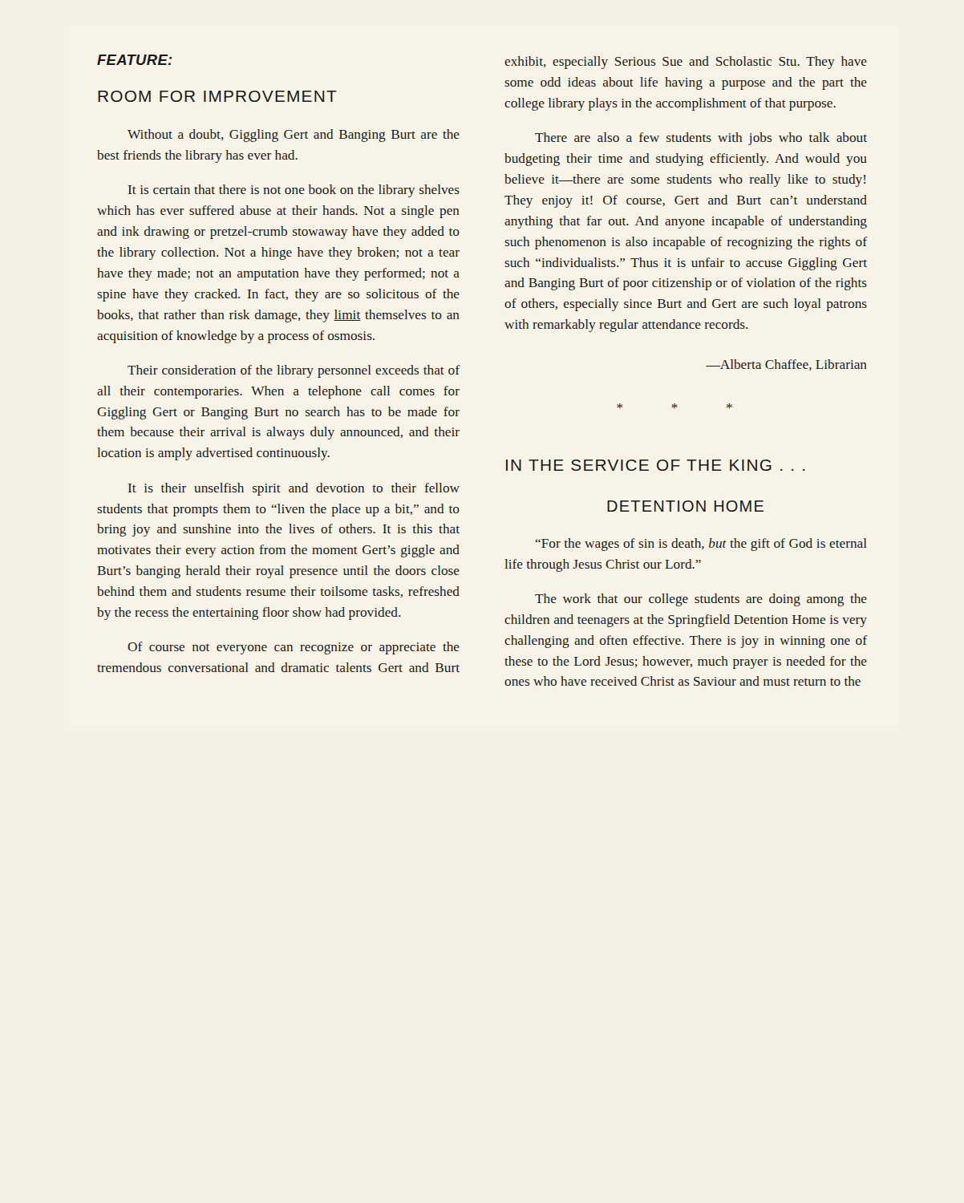FEATURE:
ROOM FOR IMPROVEMENT
Without a doubt, Giggling Gert and Banging Burt are the best friends the library has ever had.
It is certain that there is not one book on the library shelves which has ever suffered abuse at their hands. Not a single pen and ink drawing or pretzel-crumb stowaway have they added to the library collection. Not a hinge have they broken; not a tear have they made; not an amputation have they performed; not a spine have they cracked. In fact, they are so solicitous of the books, that rather than risk damage, they limit themselves to an acquisition of knowledge by a process of osmosis.
Their consideration of the library personnel exceeds that of all their contemporaries. When a telephone call comes for Giggling Gert or Banging Burt no search has to be made for them because their arrival is always duly announced, and their location is amply advertised continuously.
It is their unselfish spirit and devotion to their fellow students that prompts them to “liven the place up a bit,” and to bring joy and sunshine into the lives of others. It is this that motivates their every action from the moment Gert’s giggle and Burt’s banging herald their royal presence until the doors close behind them and students resume their toilsome tasks, refreshed by the recess the entertaining floor show had provided.
Of course not everyone can recognize or appreciate the tremendous conversational and dramatic talents Gert and Burt exhibit, especially Serious Sue and Scholastic Stu. They have some odd ideas about life having a purpose and the part the college library plays in the accomplishment of that purpose.
There are also a few students with jobs who talk about budgeting their time and studying efficiently. And would you believe it—there are some students who really like to study! They enjoy it! Of course, Gert and Burt can’t understand anything that far out. And anyone incapable of understanding such phenomenon is also incapable of recognizing the rights of such “individualists.” Thus it is unfair to accuse Giggling Gert and Banging Burt of poor citizenship or of violation of the rights of others, especially since Burt and Gert are such loyal patrons with remarkably regular attendance records.
—Alberta Chaffee, Librarian
* * *
IN THE SERVICE OF THE KING . . .
DETENTION HOME
“For the wages of sin is death, but the gift of God is eternal life through Jesus Christ our Lord.”
The work that our college students are doing among the children and teenagers at the Springfield Detention Home is very challenging and often effective. There is joy in winning one of these to the Lord Jesus; however, much prayer is needed for the ones who have received Christ as Saviour and must return to the